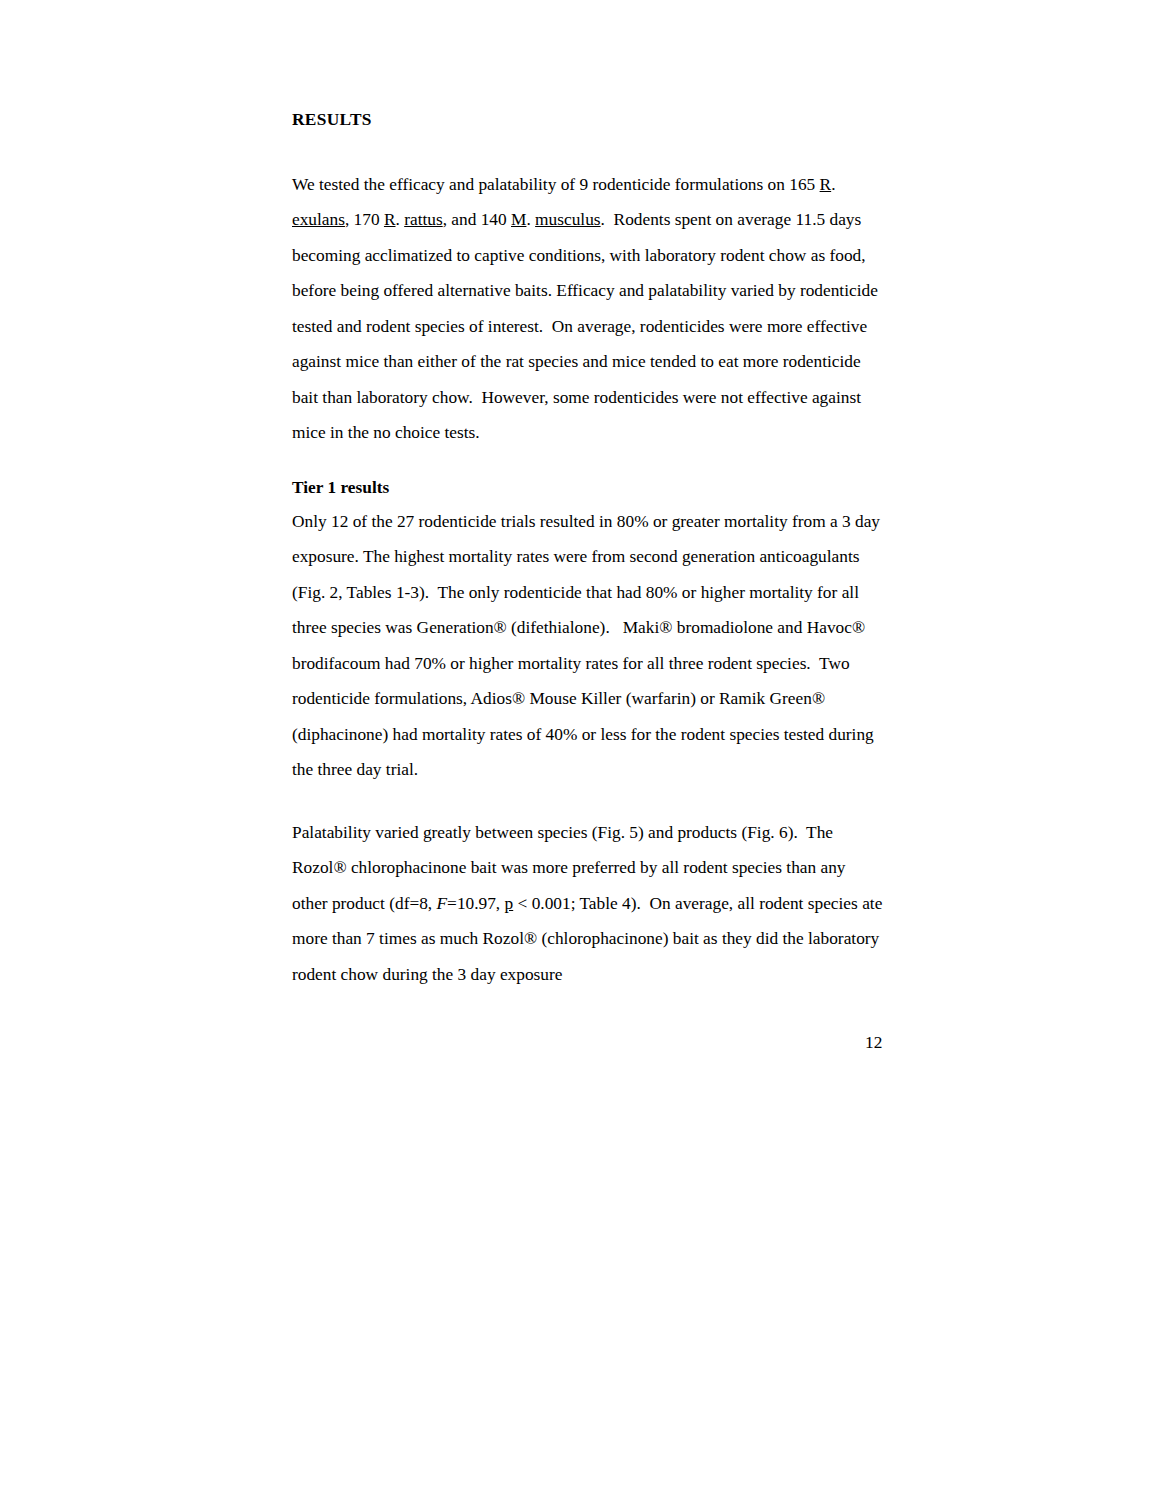RESULTS
We tested the efficacy and palatability of 9 rodenticide formulations on 165 R. exulans, 170 R. rattus, and 140 M. musculus. Rodents spent on average 11.5 days becoming acclimatized to captive conditions, with laboratory rodent chow as food, before being offered alternative baits. Efficacy and palatability varied by rodenticide tested and rodent species of interest. On average, rodenticides were more effective against mice than either of the rat species and mice tended to eat more rodenticide bait than laboratory chow. However, some rodenticides were not effective against mice in the no choice tests.
Tier 1 results
Only 12 of the 27 rodenticide trials resulted in 80% or greater mortality from a 3 day exposure. The highest mortality rates were from second generation anticoagulants (Fig. 2, Tables 1-3). The only rodenticide that had 80% or higher mortality for all three species was Generation® (difethialone). Maki® bromadiolone and Havoc® brodifacoum had 70% or higher mortality rates for all three rodent species. Two rodenticide formulations, Adios® Mouse Killer (warfarin) or Ramik Green® (diphacinone) had mortality rates of 40% or less for the rodent species tested during the three day trial.
Palatability varied greatly between species (Fig. 5) and products (Fig. 6). The Rozol® chlorophacinone bait was more preferred by all rodent species than any other product (df=8, F=10.97, p < 0.001; Table 4). On average, all rodent species ate more than 7 times as much Rozol® (chlorophacinone) bait as they did the laboratory rodent chow during the 3 day exposure
12